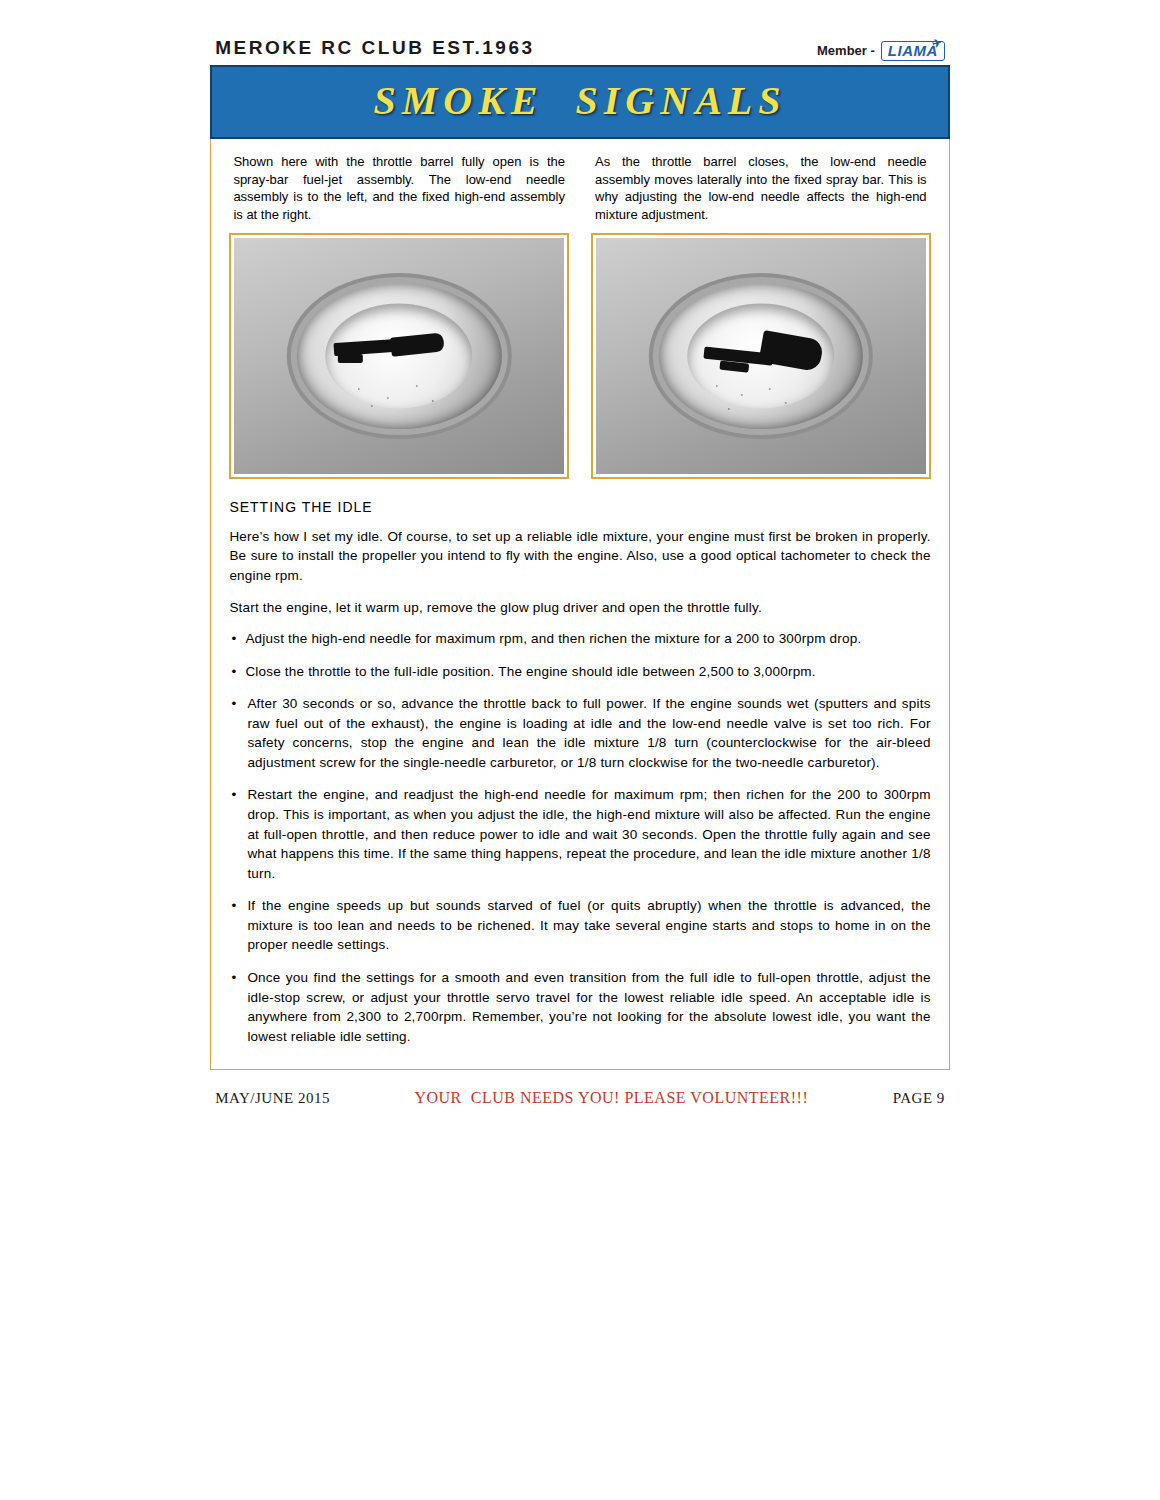MEROKE RC CLUB EST.1963
Member - ✈LIAMA
SMOKE SIGNALS
Shown here with the throttle barrel fully open is the spray-bar fuel-jet assembly. The low-end needle assembly is to the left, and the fixed high-end assembly is at the right.
As the throttle barrel closes, the low-end needle assembly moves laterally into the fixed spray bar. This is why adjusting the low-end needle affects the high-end mixture adjustment.
SETTING THE IDLE
Here’s how I set my idle. Of course, to set up a reliable idle mixture, your engine must first be broken in properly. Be sure to install the propeller you intend to fly with the engine. Also, use a good optical tachometer to check the engine rpm.
Start the engine, let it warm up, remove the glow plug driver and open the throttle fully.
Adjust the high-end needle for maximum rpm, and then richen the mixture for a 200 to 300rpm drop.
Close the throttle to the full-idle position. The engine should idle between 2,500 to 3,000rpm.
After 30 seconds or so, advance the throttle back to full power. If the engine sounds wet (sputters and spits raw fuel out of the exhaust), the engine is loading at idle and the low-end needle valve is set too rich. For safety concerns, stop the engine and lean the idle mixture 1/8 turn (counterclockwise for the air-bleed adjustment screw for the single-needle carburetor, or 1/8 turn clockwise for the two-needle carburetor).
Restart the engine, and readjust the high-end needle for maximum rpm; then richen for the 200 to 300rpm drop. This is important, as when you adjust the idle, the high-end mixture will also be affected. Run the engine at full-open throttle, and then reduce power to idle and wait 30 seconds. Open the throttle fully again and see what happens this time. If the same thing happens, repeat the procedure, and lean the idle mixture another 1/8 turn.
If the engine speeds up but sounds starved of fuel (or quits abruptly) when the throttle is advanced, the mixture is too lean and needs to be richened. It may take several engine starts and stops to home in on the proper needle settings.
Once you find the settings for a smooth and even transition from the full idle to full-open throttle, adjust the idle-stop screw, or adjust your throttle servo travel for the lowest reliable idle speed. An acceptable idle is anywhere from 2,300 to 2,700rpm. Remember, you’re not looking for the absolute lowest idle, you want the lowest reliable idle setting.
MAY/JUNE 2015
YOUR CLUB NEEDS YOU! PLEASE VOLUNTEER!!!
PAGE 9